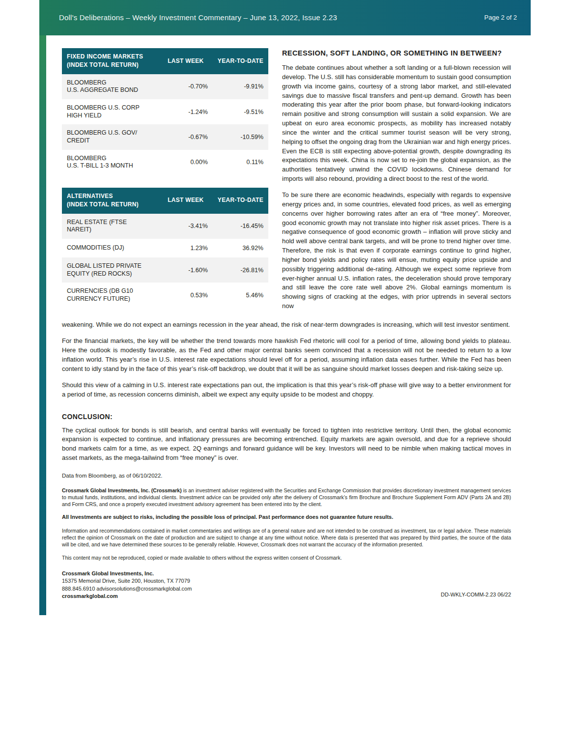Doll's Deliberations – Weekly Investment Commentary – June 13, 2022, Issue 2.23
Page 2 of 2
| FIXED INCOME MARKETS (INDEX TOTAL RETURN) | LAST WEEK | YEAR-TO-DATE |
| --- | --- | --- |
| BLOOMBERG U.S. AGGREGATE BOND | -0.70% | -9.91% |
| BLOOMBERG U.S. CORP HIGH YIELD | -1.24% | -9.51% |
| BLOOMBERG U.S. GOV/ CREDIT | -0.67% | -10.59% |
| BLOOMBERG U.S. T-BILL 1-3 MONTH | 0.00% | 0.11% |
| ALTERNATIVES (INDEX TOTAL RETURN) | LAST WEEK | YEAR-TO-DATE |
| --- | --- | --- |
| REAL ESTATE (FTSE NAREIT) | -3.41% | -16.45% |
| COMMODITIES (DJ) | 1.23% | 36.92% |
| GLOBAL LISTED PRIVATE EQUITY (RED ROCKS) | -1.60% | -26.81% |
| CURRENCIES (DB G10 CURRENCY FUTURE) | 0.53% | 5.46% |
Recession, Soft Landing, or Something in Between?
The debate continues about whether a soft landing or a full-blown recession will develop. The U.S. still has considerable momentum to sustain good consumption growth via income gains, courtesy of a strong labor market, and still-elevated savings due to massive fiscal transfers and pent-up demand. Growth has been moderating this year after the prior boom phase, but forward-looking indicators remain positive and strong consumption will sustain a solid expansion. We are upbeat on euro area economic prospects, as mobility has increased notably since the winter and the critical summer tourist season will be very strong, helping to offset the ongoing drag from the Ukrainian war and high energy prices. Even the ECB is still expecting above-potential growth, despite downgrading its expectations this week. China is now set to re-join the global expansion, as the authorities tentatively unwind the COVID lockdowns. Chinese demand for imports will also rebound, providing a direct boost to the rest of the world.
To be sure there are economic headwinds, especially with regards to expensive energy prices and, in some countries, elevated food prices, as well as emerging concerns over higher borrowing rates after an era of “free money”. Moreover, good economic growth may not translate into higher risk asset prices. There is a negative consequence of good economic growth – inflation will prove sticky and hold well above central bank targets, and will be prone to trend higher over time. Therefore, the risk is that even if corporate earnings continue to grind higher, higher bond yields and policy rates will ensue, muting equity price upside and possibly triggering additional de-rating. Although we expect some reprieve from ever-higher annual U.S. inflation rates, the deceleration should prove temporary and still leave the core rate well above 2%. Global earnings momentum is showing signs of cracking at the edges, with prior uptrends in several sectors now
weakening. While we do not expect an earnings recession in the year ahead, the risk of near-term downgrades is increasing, which will test investor sentiment.
For the financial markets, the key will be whether the trend towards more hawkish Fed rhetoric will cool for a period of time, allowing bond yields to plateau. Here the outlook is modestly favorable, as the Fed and other major central banks seem convinced that a recession will not be needed to return to a low inflation world. This year’s rise in U.S. interest rate expectations should level off for a period, assuming inflation data eases further. While the Fed has been content to idly stand by in the face of this year’s risk-off backdrop, we doubt that it will be as sanguine should market losses deepen and risk-taking seize up.
Should this view of a calming in U.S. interest rate expectations pan out, the implication is that this year’s risk-off phase will give way to a better environment for a period of time, as recession concerns diminish, albeit we expect any equity upside to be modest and choppy.
Conclusion:
The cyclical outlook for bonds is still bearish, and central banks will eventually be forced to tighten into restrictive territory. Until then, the global economic expansion is expected to continue, and inflationary pressures are becoming entrenched. Equity markets are again oversold, and due for a reprieve should bond markets calm for a time, as we expect. 2Q earnings and forward guidance will be key. Investors will need to be nimble when making tactical moves in asset markets, as the mega-tailwind from “free money” is over.
Data from Bloomberg, as of 06/10/2022.
Crossmark Global Investments, Inc. (Crossmark) is an investment adviser registered with the Securities and Exchange Commission that provides discretionary investment management services to mutual funds, institutions, and individual clients. Investment advice can be provided only after the delivery of Crossmark’s firm Brochure and Brochure Supplement Form ADV (Parts 2A and 2B) and Form CRS, and once a properly executed investment advisory agreement has been entered into by the client.
All Investments are subject to risks, including the possible loss of principal. Past performance does not guarantee future results.
Information and recommendations contained in market commentaries and writings are of a general nature and are not intended to be construed as investment, tax or legal advice. These materials reflect the opinion of Crossmark on the date of production and are subject to change at any time without notice. Where data is presented that was prepared by third parties, the source of the data will be cited, and we have determined these sources to be generally reliable. However, Crossmark does not warrant the accuracy of the information presented.
This content may not be reproduced, copied or made available to others without the express written consent of Crossmark.
Crossmark Global Investments, Inc.
15375 Memorial Drive, Suite 200, Houston, TX 77079
888.845.6910 advisorsolutions@crossmarkglobal.com
crossmarkglobal.com
DD-WKLY-COMM-2.23 06/22